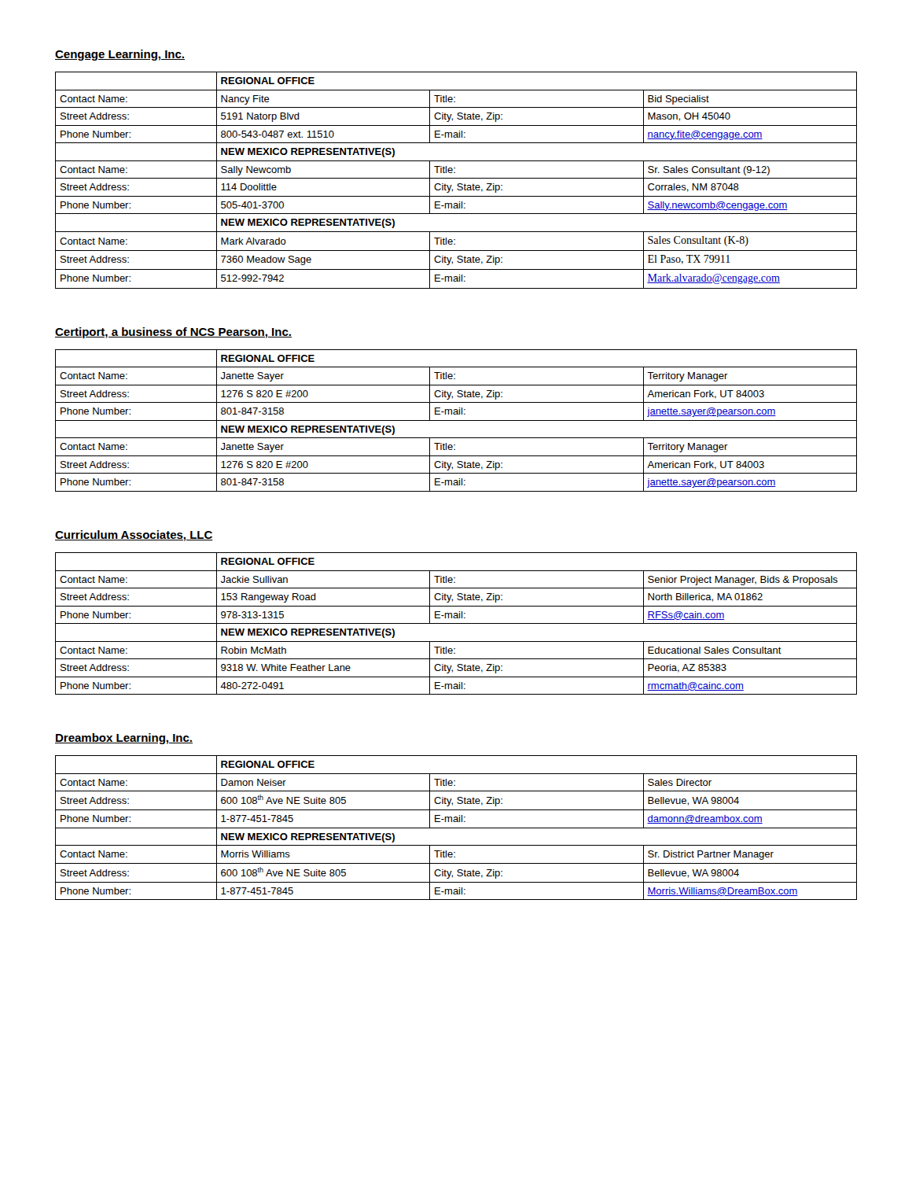Cengage Learning, Inc.
| | REGIONAL OFFICE |
| Contact Name: | Nancy Fite | Title: | Bid Specialist |
| Street Address: | 5191 Natorp Blvd | City, State, Zip: | Mason, OH 45040 |
| Phone Number: | 800-543-0487 ext. 11510 | E-mail: | nancy.fite@cengage.com |
| | NEW MEXICO REPRESENTATIVE(S) |
| Contact Name: | Sally Newcomb | Title: | Sr. Sales Consultant (9-12) |
| Street Address: | 114 Doolittle | City, State, Zip: | Corrales, NM 87048 |
| Phone Number: | 505-401-3700 | E-mail: | Sally.newcomb@cengage.com |
| | NEW MEXICO REPRESENTATIVE(S) |
| Contact Name: | Mark Alvarado | Title: | Sales Consultant (K-8) |
| Street Address: | 7360 Meadow Sage | City, State, Zip: | El Paso, TX 79911 |
| Phone Number: | 512-992-7942 | E-mail: | Mark.alvarado@cengage.com |
Certiport, a business of NCS Pearson, Inc.
| | REGIONAL OFFICE |
| Contact Name: | Janette Sayer | Title: | Territory Manager |
| Street Address: | 1276 S 820 E #200 | City, State, Zip: | American Fork, UT 84003 |
| Phone Number: | 801-847-3158 | E-mail: | janette.sayer@pearson.com |
| | NEW MEXICO REPRESENTATIVE(S) |
| Contact Name: | Janette Sayer | Title: | Territory Manager |
| Street Address: | 1276 S 820 E #200 | City, State, Zip: | American Fork, UT 84003 |
| Phone Number: | 801-847-3158 | E-mail: | janette.sayer@pearson.com |
Curriculum Associates, LLC
| | REGIONAL OFFICE |
| Contact Name: | Jackie Sullivan | Title: | Senior Project Manager, Bids & Proposals |
| Street Address: | 153 Rangeway Road | City, State, Zip: | North Billerica, MA 01862 |
| Phone Number: | 978-313-1315 | E-mail: | RFSs@cain.com |
| | NEW MEXICO REPRESENTATIVE(S) |
| Contact Name: | Robin McMath | Title: | Educational Sales Consultant |
| Street Address: | 9318 W. White Feather Lane | City, State, Zip: | Peoria, AZ 85383 |
| Phone Number: | 480-272-0491 | E-mail: | rmcmath@cainc.com |
Dreambox Learning, Inc.
| | REGIONAL OFFICE |
| Contact Name: | Damon Neiser | Title: | Sales Director |
| Street Address: | 600 108 th Ave NE Suite 805 | City, State, Zip: | Bellevue, WA 98004 |
| Phone Number: | 1-877-451-7845 | E-mail: | damonn@dreambox.com |
| | NEW MEXICO REPRESENTATIVE(S) |
| Contact Name: | Morris Williams | Title: | Sr. District Partner Manager |
| Street Address: | 600 108 th Ave NE Suite 805 | City, State, Zip: | Bellevue, WA 98004 |
| Phone Number: | 1-877-451-7845 | E-mail: | Morris.Williams@DreamBox.com |